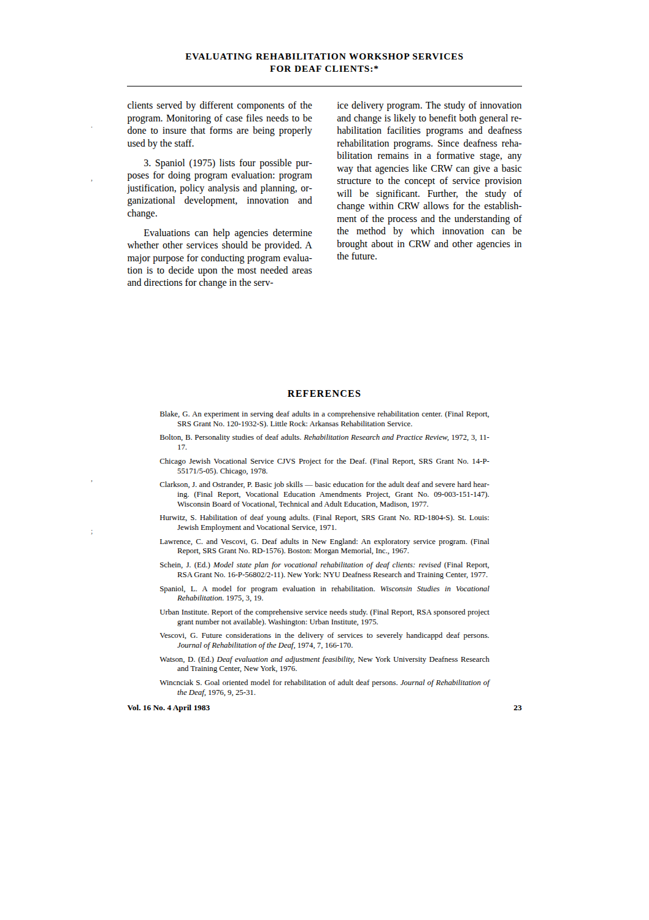. , , ;
EVALUATING REHABILITATION WORKSHOP SERVICES
FOR DEAF CLIENTS:*
clients served by different components of the program. Monitoring of case files needs to be done to insure that forms are being properly used by the staff.
3. Spaniol (1975) lists four possible purposes for doing program evaluation: program justification, policy analysis and planning, organizational development, innovation and change.
Evaluations can help agencies determine whether other services should be provided. A major purpose for conducting program evaluation is to decide upon the most needed areas and directions for change in the serv-
ice delivery program. The study of innovation and change is likely to benefit both general rehabilitation facilities programs and deafness rehabilitation programs. Since deafness rehabilitation remains in a formative stage, any way that agencies like CRW can give a basic structure to the concept of service provision will be significant. Further, the study of change within CRW allows for the establishment of the process and the understanding of the method by which innovation can be brought about in CRW and other agencies in the future.
REFERENCES
Blake, G. An experiment in serving deaf adults in a comprehensive rehabilitation center. (Final Report, SRS Grant No. 120-1932-S). Little Rock: Arkansas Rehabilitation Service.
Bolton, B. Personality studies of deaf adults. Rehabilitation Research and Practice Review, 1972, 3, 11-17.
Chicago Jewish Vocational Service CJVS Project for the Deaf. (Final Report, SRS Grant No. 14-P-55171/5-05). Chicago, 1978.
Clarkson, J. and Ostrander, P. Basic job skills — basic education for the adult deaf and severe hard hearing. (Final Report, Vocational Education Amendments Project, Grant No. 09-003-151-147). Wisconsin Board of Vocational, Technical and Adult Education, Madison, 1977.
Hurwitz, S. Habilitation of deaf young adults. (Final Report, SRS Grant No. RD-1804-S). St. Louis: Jewish Employment and Vocational Service, 1971.
Lawrence, C. and Vescovi, G. Deaf adults in New England: An exploratory service program. (Final Report, SRS Grant No. RD-1576). Boston: Morgan Memorial, Inc., 1967.
Schein, J. (Ed.) Model state plan for vocational rehabilitation of deaf clients: revised (Final Report, RSA Grant No. 16-P-56802/2-11). New York: NYU Deafness Research and Training Center, 1977.
Spaniol, L. A model for program evaluation in rehabilitation. Wisconsin Studies in Vocational Rehabilitation. 1975, 3, 19.
Urban Institute. Report of the comprehensive service needs study. (Final Report, RSA sponsored project grant number not available). Washington: Urban Institute, 1975.
Vescovi, G. Future considerations in the delivery of services to severely handicappd deaf persons. Journal of Rehabilitation of the Deaf, 1974, 7, 166-170.
Watson, D. (Ed.) Deaf evaluation and adjustment feasibility, New York University Deafness Research and Training Center, New York, 1976.
Wincnciak S. Goal oriented model for rehabilitation of adult deaf persons. Journal of Rehabilitation of the Deaf, 1976, 9, 25-31.
Vol. 16 No. 4 April 1983
23